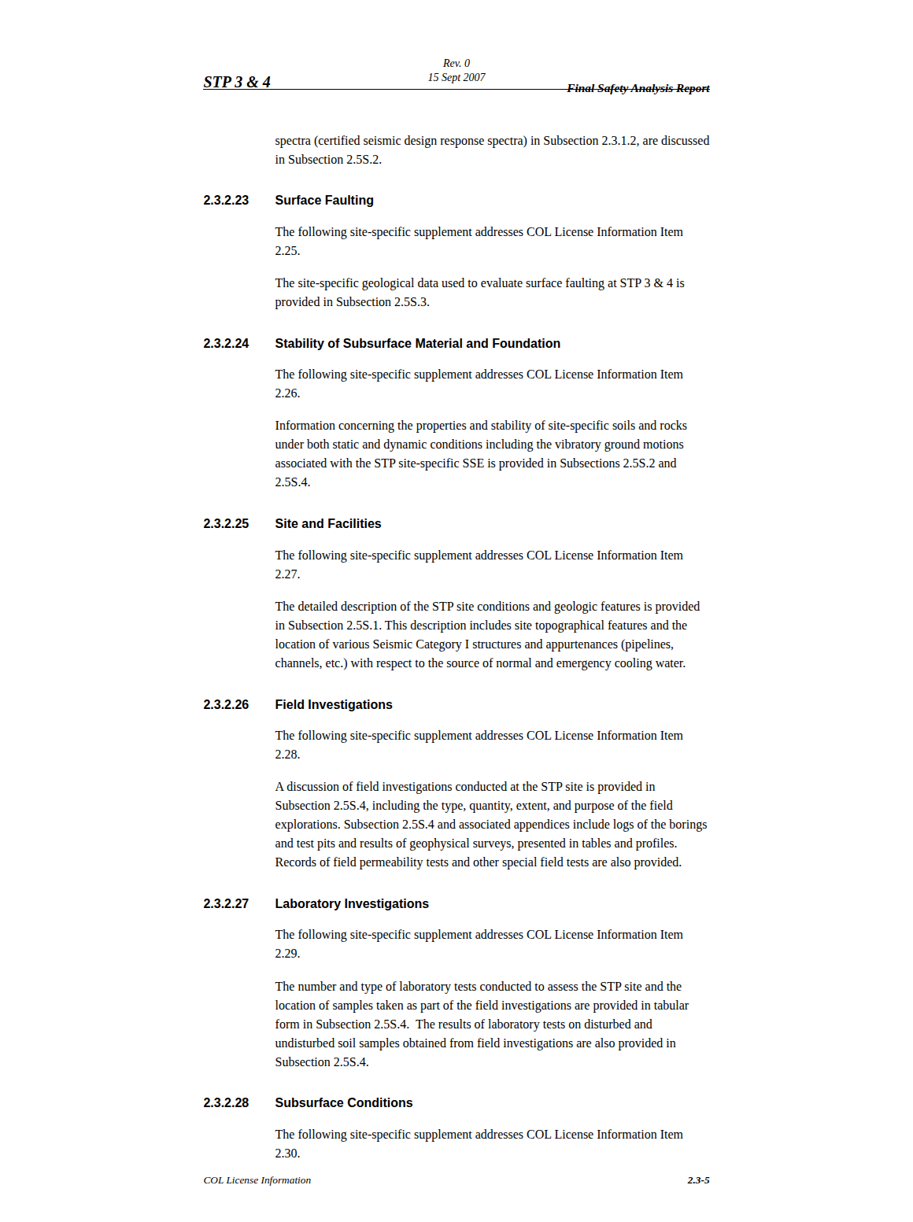STP 3 & 4
Rev. 0
15 Sept 2007
Final Safety Analysis Report
spectra (certified seismic design response spectra) in Subsection 2.3.1.2, are discussed in Subsection 2.5S.2.
2.3.2.23 Surface Faulting
The following site-specific supplement addresses COL License Information Item 2.25.
The site-specific geological data used to evaluate surface faulting at STP 3 & 4 is provided in Subsection 2.5S.3.
2.3.2.24 Stability of Subsurface Material and Foundation
The following site-specific supplement addresses COL License Information Item 2.26.
Information concerning the properties and stability of site-specific soils and rocks under both static and dynamic conditions including the vibratory ground motions associated with the STP site-specific SSE is provided in Subsections 2.5S.2 and 2.5S.4.
2.3.2.25 Site and Facilities
The following site-specific supplement addresses COL License Information Item 2.27.
The detailed description of the STP site conditions and geologic features is provided in Subsection 2.5S.1. This description includes site topographical features and the location of various Seismic Category I structures and appurtenances (pipelines, channels, etc.) with respect to the source of normal and emergency cooling water.
2.3.2.26 Field Investigations
The following site-specific supplement addresses COL License Information Item 2.28.
A discussion of field investigations conducted at the STP site is provided in Subsection 2.5S.4, including the type, quantity, extent, and purpose of the field explorations. Subsection 2.5S.4 and associated appendices include logs of the borings and test pits and results of geophysical surveys, presented in tables and profiles. Records of field permeability tests and other special field tests are also provided.
2.3.2.27 Laboratory Investigations
The following site-specific supplement addresses COL License Information Item 2.29.
The number and type of laboratory tests conducted to assess the STP site and the location of samples taken as part of the field investigations are provided in tabular form in Subsection 2.5S.4. The results of laboratory tests on disturbed and undisturbed soil samples obtained from field investigations are also provided in Subsection 2.5S.4.
2.3.2.28 Subsurface Conditions
The following site-specific supplement addresses COL License Information Item 2.30.
COL License Information 2.3-5